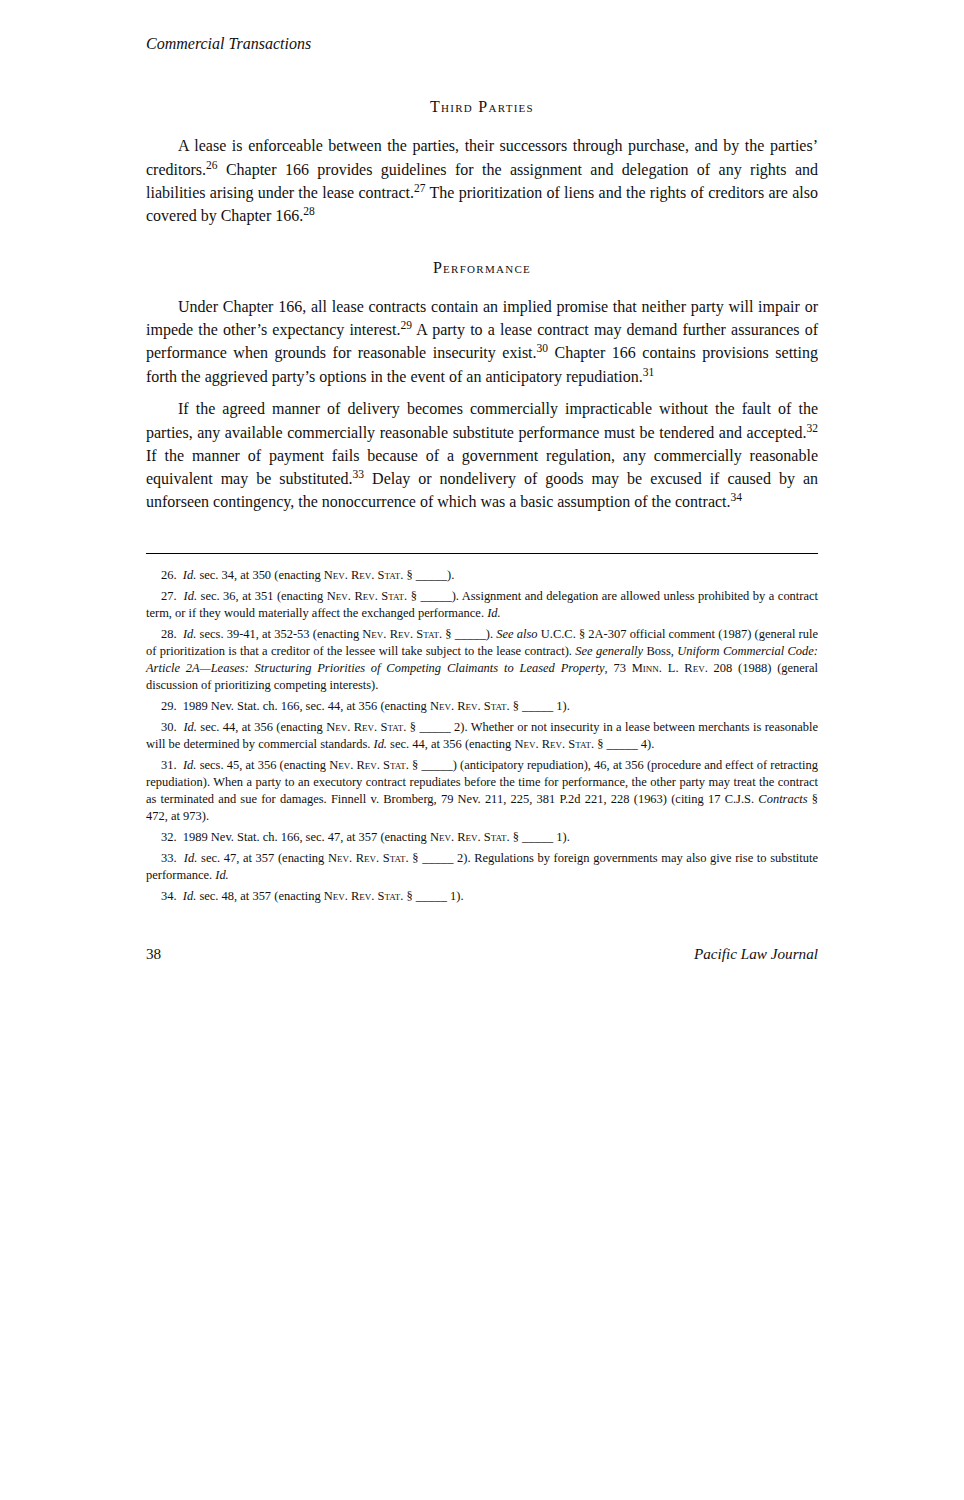Commercial Transactions
Third Parties
A lease is enforceable between the parties, their successors through purchase, and by the parties’ creditors.26 Chapter 166 provides guidelines for the assignment and delegation of any rights and liabilities arising under the lease contract.27 The prioritization of liens and the rights of creditors are also covered by Chapter 166.28
Performance
Under Chapter 166, all lease contracts contain an implied promise that neither party will impair or impede the other’s expectancy interest.29 A party to a lease contract may demand further assurances of performance when grounds for reasonable insecurity exist.30 Chapter 166 contains provisions setting forth the aggrieved party’s options in the event of an anticipatory repudiation.31
If the agreed manner of delivery becomes commercially impracticable without the fault of the parties, any available commercially reasonable substitute performance must be tendered and accepted.32 If the manner of payment fails because of a government regulation, any commercially reasonable equivalent may be substituted.33 Delay or nondelivery of goods may be excused if caused by an unforseen contingency, the nonoccurrence of which was a basic assumption of the contract.34
26. Id. sec. 34, at 350 (enacting Nev. Rev. Stat. § _____).
27. Id. sec. 36, at 351 (enacting Nev. Rev. Stat. § _____). Assignment and delegation are allowed unless prohibited by a contract term, or if they would materially affect the exchanged performance. Id.
28. Id. secs. 39-41, at 352-53 (enacting Nev. Rev. Stat. § _____). See also U.C.C. § 2A-307 official comment (1987) (general rule of prioritization is that a creditor of the lessee will take subject to the lease contract). See generally Boss, Uniform Commercial Code: Article 2A—Leases: Structuring Priorities of Competing Claimants to Leased Property, 73 Minn. L. Rev. 208 (1988) (general discussion of prioritizing competing interests).
29. 1989 Nev. Stat. ch. 166, sec. 44, at 356 (enacting Nev. Rev. Stat. § _____ 1).
30. Id. sec. 44, at 356 (enacting Nev. Rev. Stat. § _____ 2). Whether or not insecurity in a lease between merchants is reasonable will be determined by commercial standards. Id. sec. 44, at 356 (enacting Nev. Rev. Stat. § _____ 4).
31. Id. secs. 45, at 356 (enacting Nev. Rev. Stat. § _____) (anticipatory repudiation), 46, at 356 (procedure and effect of retracting repudiation). When a party to an executory contract repudiates before the time for performance, the other party may treat the contract as terminated and sue for damages. Finnell v. Bromberg, 79 Nev. 211, 225, 381 P.2d 221, 228 (1963) (citing 17 C.J.S. Contracts § 472, at 973).
32. 1989 Nev. Stat. ch. 166, sec. 47, at 357 (enacting Nev. Rev. Stat. § _____ 1).
33. Id. sec. 47, at 357 (enacting Nev. Rev. Stat. § _____ 2). Regulations by foreign governments may also give rise to substitute performance. Id.
34. Id. sec. 48, at 357 (enacting Nev. Rev. Stat. § _____ 1).
38 Pacific Law Journal